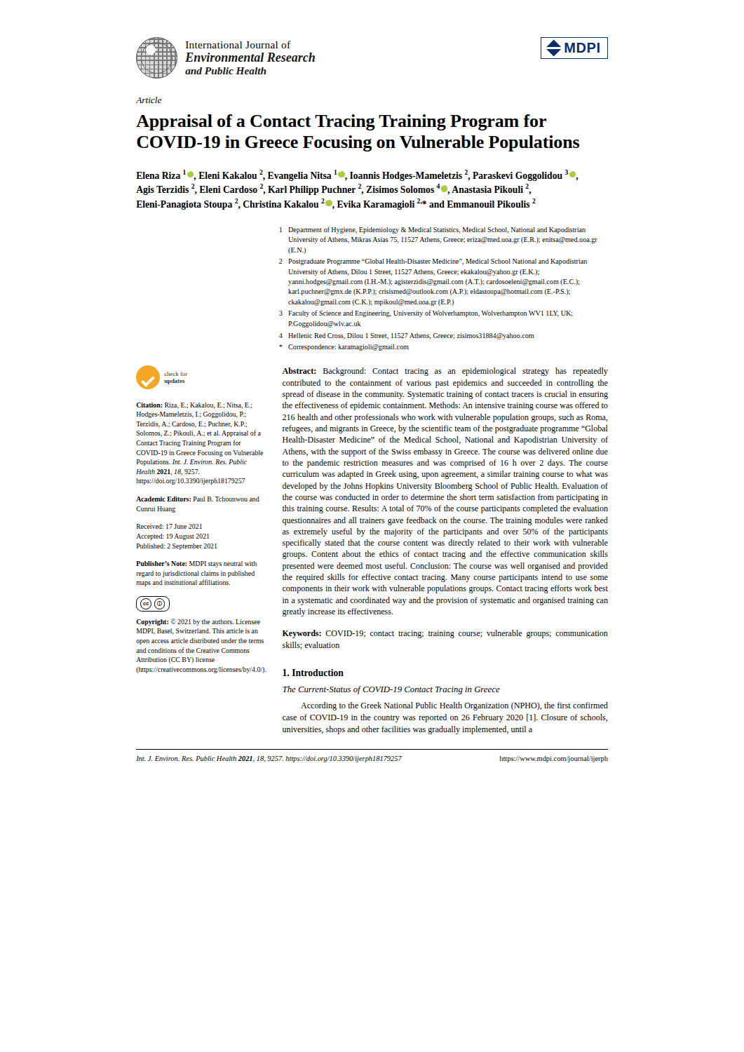International Journal of
Environmental Research
and Public Health
MDPI
Article
Appraisal of a Contact Tracing Training Program for COVID-19 in Greece Focusing on Vulnerable Populations
Elena Riza 1 , Eleni Kakalou 2, Evangelia Nitsa 1 , Ioannis Hodges-Mameletzis 2, Paraskevi Goggolidou 3 ,
Agis Terzidis 2, Eleni Cardoso 2, Karl Philipp Puchner 2, Zisimos Solomos 4 , Anastasia Pikouli 2,
Eleni-Panagiota Stoupa 2, Christina Kakalou 2 , Evika Karamagioli 2,* and Emmanouil Pikoulis 2
1
Department of Hygiene, Epidemiology & Medical Statistics, Medical School, National and Kapodistrian University of Athens, Mikras Asias 75, 11527 Athens, Greece; eriza@med.uoa.gr (E.R.); enitsa@med.uoa.gr (E.N.)
2
Postgraduate Programme “Global Health-Disaster Medicine”, Medical School National and Kapodistrian University of Athens, Dilou 1 Street, 11527 Athens, Greece; ekakalou@yahoo.gr (E.K.); yanni.hodges@gmail.com (I.H.-M.); agisterzidis@gmail.com (A.T.); cardosoeleni@gmail.com (E.C.); karl.puchner@gmx.de (K.P.P.); crisismed@outlook.com (A.P.); eldastoupa@hotmail.com (E.-P.S.); ckakalou@gmail.com (C.K.); mpikoul@med.uoa.gr (E.P.)
3
Faculty of Science and Engineering, University of Wolverhampton, Wolverhampton WV1 1LY, UK; P.Goggolidou@wlv.ac.uk
4
Hellenic Red Cross, Dilou 1 Street, 11527 Athens, Greece; zisimos31884@yahoo.com
*
Correspondence: karamagioli@gmail.com
check for updates
Citation: Riza, E.; Kakalou, E.; Nitsa, E.; Hodges-Mameletzis, I.; Goggolidou, P.; Terzidis, A.; Cardoso, E.; Puchner, K.P.; Solomos, Z.; Pikouli, A.; et al. Appraisal of a Contact Tracing Training Program for COVID-19 in Greece Focusing on Vulnerable Populations. Int. J. Environ. Res. Public Health 2021, 18, 9257. https://doi.org/10.3390/ijerph18179257
Academic Editors: Paul B. Tchounwou and Cunrui Huang
Received: 17 June 2021
Accepted: 19 August 2021
Published: 2 September 2021
Publisher’s Note: MDPI stays neutral with regard to jurisdictional claims in published maps and institutional affiliations.
cc ⓘ
Copyright: © 2021 by the authors. Licensee MDPI, Basel, Switzerland. This article is an open access article distributed under the terms and conditions of the Creative Commons Attribution (CC BY) license (https://creativecommons.org/licenses/by/4.0/).
Abstract: Background: Contact tracing as an epidemiological strategy has repeatedly contributed to the containment of various past epidemics and succeeded in controlling the spread of disease in the community. Systematic training of contact tracers is crucial in ensuring the effectiveness of epidemic containment. Methods: An intensive training course was offered to 216 health and other professionals who work with vulnerable population groups, such as Roma, refugees, and migrants in Greece, by the scientific team of the postgraduate programme “Global Health-Disaster Medicine” of the Medical School, National and Kapodistrian University of Athens, with the support of the Swiss embassy in Greece. The course was delivered online due to the pandemic restriction measures and was comprised of 16 h over 2 days. The course curriculum was adapted in Greek using, upon agreement, a similar training course to what was developed by the Johns Hopkins University Bloomberg School of Public Health. Evaluation of the course was conducted in order to determine the short term satisfaction from participating in this training course. Results: A total of 70% of the course participants completed the evaluation questionnaires and all trainers gave feedback on the course. The training modules were ranked as extremely useful by the majority of the participants and over 50% of the participants specifically stated that the course content was directly related to their work with vulnerable groups. Content about the ethics of contact tracing and the effective communication skills presented were deemed most useful. Conclusion: The course was well organised and provided the required skills for effective contact tracing. Many course participants intend to use some components in their work with vulnerable populations groups. Contact tracing efforts work best in a systematic and coordinated way and the provision of systematic and organised training can greatly increase its effectiveness.
Keywords: COVID-19; contact tracing; training course; vulnerable groups; communication skills; evaluation
1. Introduction
The Current-Status of COVID-19 Contact Tracing in Greece
According to the Greek National Public Health Organization (NPHO), the first confirmed case of COVID-19 in the country was reported on 26 February 2020 [1]. Closure of schools, universities, shops and other facilities was gradually implemented, until a
Int. J. Environ. Res. Public Health 2021, 18, 9257. https://doi.org/10.3390/ijerph18179257
https://www.mdpi.com/journal/ijerph